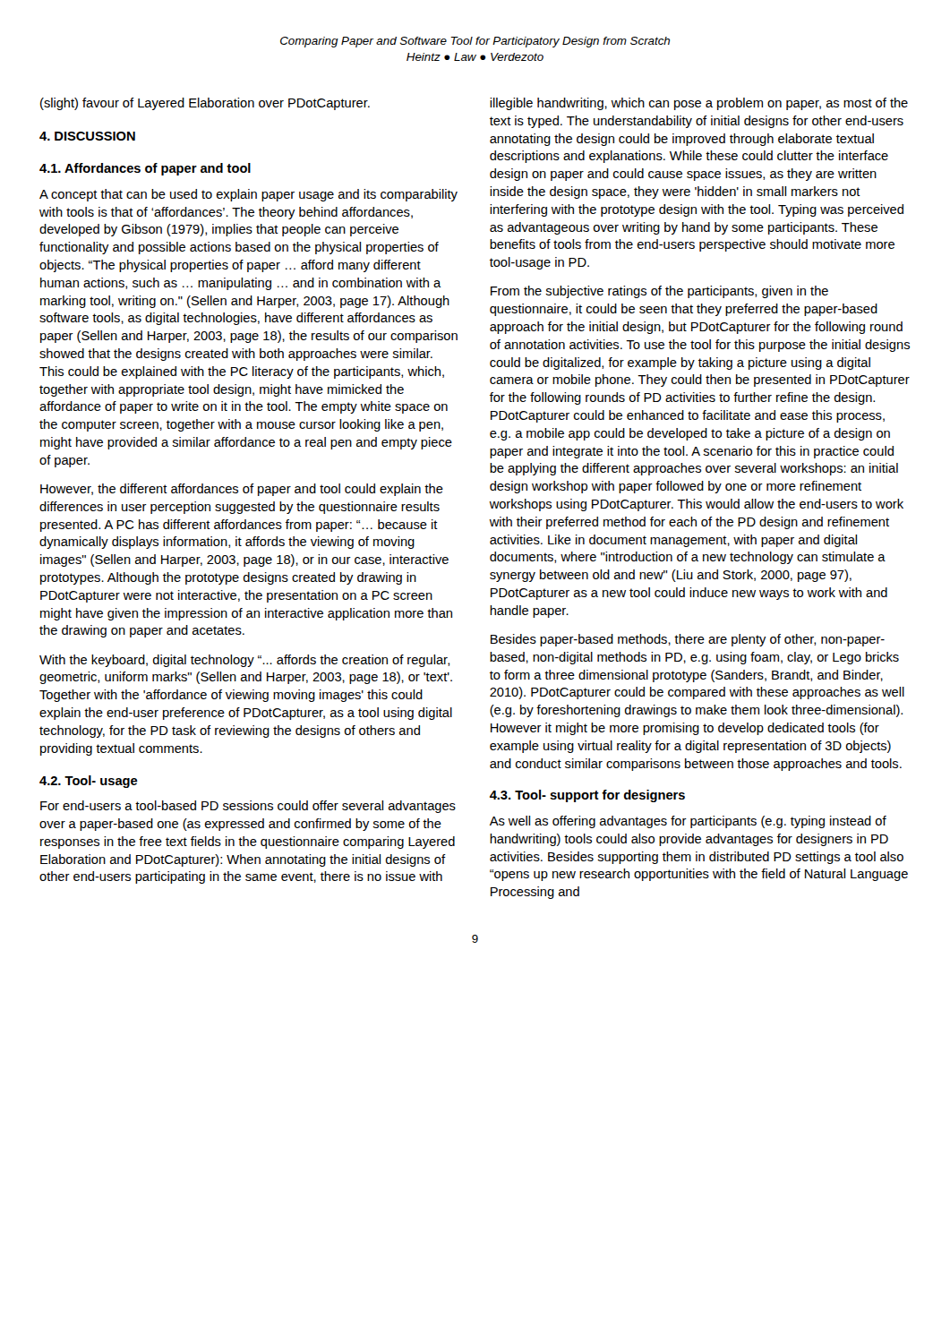Comparing Paper and Software Tool for Participatory Design from Scratch
Heintz ● Law ● Verdezoto
(slight) favour of Layered Elaboration over PDotCapturer.
4. DISCUSSION
4.1. Affordances of paper and tool
A concept that can be used to explain paper usage and its comparability with tools is that of ‘affordances’. The theory behind affordances, developed by Gibson (1979), implies that people can perceive functionality and possible actions based on the physical properties of objects. “The physical properties of paper … afford many different human actions, such as … manipulating … and in combination with a marking tool, writing on." (Sellen and Harper, 2003, page 17). Although software tools, as digital technologies, have different affordances as paper (Sellen and Harper, 2003, page 18), the results of our comparison showed that the designs created with both approaches were similar. This could be explained with the PC literacy of the participants, which, together with appropriate tool design, might have mimicked the affordance of paper to write on it in the tool. The empty white space on the computer screen, together with a mouse cursor looking like a pen, might have provided a similar affordance to a real pen and empty piece of paper.
However, the different affordances of paper and tool could explain the differences in user perception suggested by the questionnaire results presented. A PC has different affordances from paper: “… because it dynamically displays information, it affords the viewing of moving images" (Sellen and Harper, 2003, page 18), or in our case, interactive prototypes. Although the prototype designs created by drawing in PDotCapturer were not interactive, the presentation on a PC screen might have given the impression of an interactive application more than the drawing on paper and acetates.
With the keyboard, digital technology “... affords the creation of regular, geometric, uniform marks" (Sellen and Harper, 2003, page 18), or 'text'. Together with the 'affordance of viewing moving images' this could explain the end-user preference of PDotCapturer, as a tool using digital technology, for the PD task of reviewing the designs of others and providing textual comments.
4.2. Tool- usage
For end-users a tool-based PD sessions could offer several advantages over a paper-based one (as expressed and confirmed by some of the responses in the free text fields in the questionnaire comparing Layered Elaboration and PDotCapturer): When annotating the initial designs of other end-users participating in the same event, there is no issue with illegible handwriting, which can pose a problem on paper, as most of the text is typed. The understandability of initial designs for other end-users annotating the design could be improved through elaborate textual descriptions and explanations. While these could clutter the interface design on paper and could cause space issues, as they are written inside the design space, they were 'hidden' in small markers not interfering with the prototype design with the tool. Typing was perceived as advantageous over writing by hand by some participants. These benefits of tools from the end-users perspective should motivate more tool-usage in PD.
From the subjective ratings of the participants, given in the questionnaire, it could be seen that they preferred the paper-based approach for the initial design, but PDotCapturer for the following round of annotation activities. To use the tool for this purpose the initial designs could be digitalized, for example by taking a picture using a digital camera or mobile phone. They could then be presented in PDotCapturer for the following rounds of PD activities to further refine the design. PDotCapturer could be enhanced to facilitate and ease this process, e.g. a mobile app could be developed to take a picture of a design on paper and integrate it into the tool. A scenario for this in practice could be applying the different approaches over several workshops: an initial design workshop with paper followed by one or more refinement workshops using PDotCapturer. This would allow the end-users to work with their preferred method for each of the PD design and refinement activities. Like in document management, with paper and digital documents, where "introduction of a new technology can stimulate a synergy between old and new" (Liu and Stork, 2000, page 97), PDotCapturer as a new tool could induce new ways to work with and handle paper.
Besides paper-based methods, there are plenty of other, non-paper-based, non-digital methods in PD, e.g. using foam, clay, or Lego bricks to form a three dimensional prototype (Sanders, Brandt, and Binder, 2010). PDotCapturer could be compared with these approaches as well (e.g. by foreshortening drawings to make them look three-dimensional). However it might be more promising to develop dedicated tools (for example using virtual reality for a digital representation of 3D objects) and conduct similar comparisons between those approaches and tools.
4.3. Tool- support for designers
As well as offering advantages for participants (e.g. typing instead of handwriting) tools could also provide advantages for designers in PD activities. Besides supporting them in distributed PD settings a tool also “opens up new research opportunities with the field of Natural Language Processing and
9